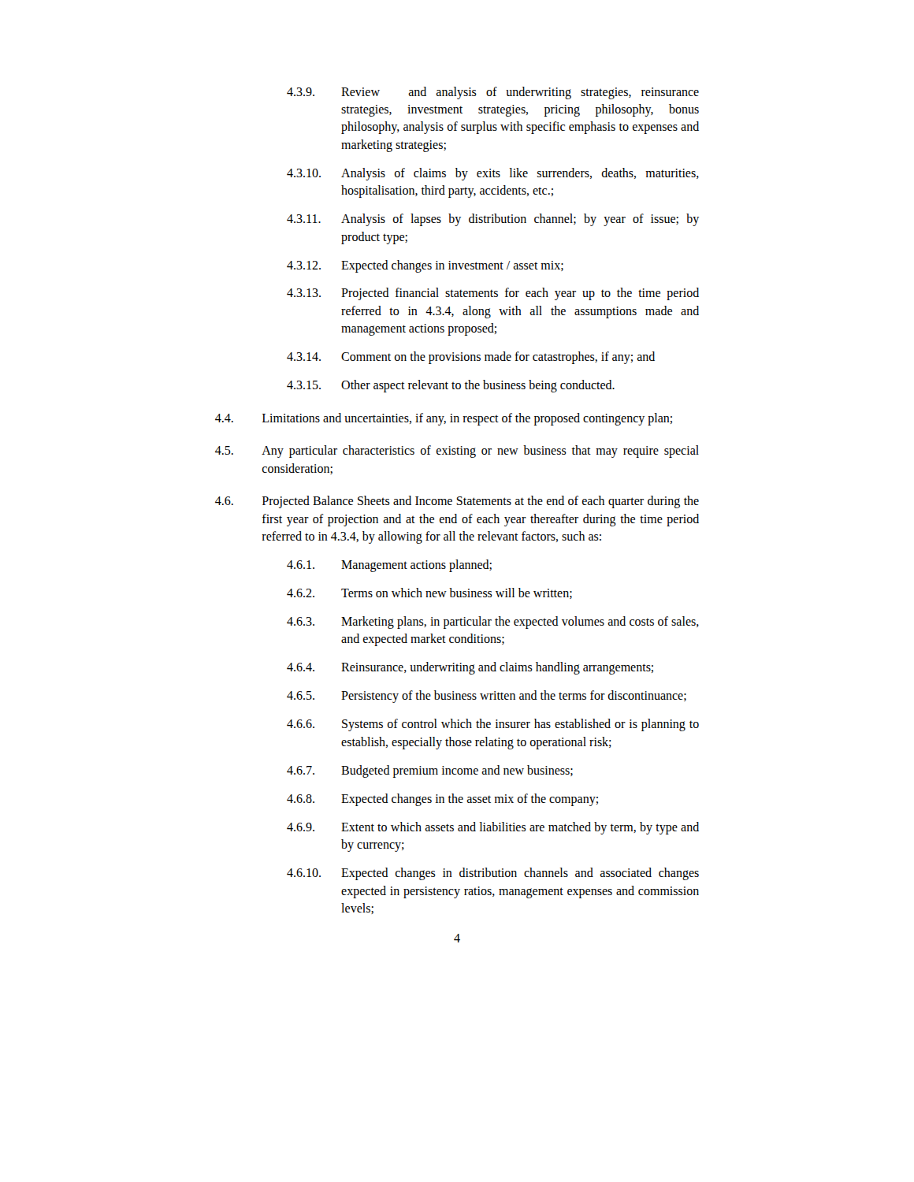4.3.9.
Review and analysis of underwriting strategies, reinsurance strategies, investment strategies, pricing philosophy, bonus philosophy, analysis of surplus with specific emphasis to expenses and marketing strategies;
4.3.10.
Analysis of claims by exits like surrenders, deaths, maturities, hospitalisation, third party, accidents, etc.;
4.3.11.
Analysis of lapses by distribution channel; by year of issue; by product type;
4.3.12.
Expected changes in investment / asset mix;
4.3.13.
Projected financial statements for each year up to the time period referred to in 4.3.4, along with all the assumptions made and management actions proposed;
4.3.14.
Comment on the provisions made for catastrophes, if any; and
4.3.15.
Other aspect relevant to the business being conducted.
4.4.
Limitations and uncertainties, if any, in respect of the proposed contingency plan;
4.5.
Any particular characteristics of existing or new business that may require special consideration;
4.6.
Projected Balance Sheets and Income Statements at the end of each quarter during the first year of projection and at the end of each year thereafter during the time period referred to in 4.3.4, by allowing for all the relevant factors, such as:
4.6.1.
Management actions planned;
4.6.2.
Terms on which new business will be written;
4.6.3.
Marketing plans, in particular the expected volumes and costs of sales, and expected market conditions;
4.6.4.
Reinsurance, underwriting and claims handling arrangements;
4.6.5.
Persistency of the business written and the terms for discontinuance;
4.6.6.
Systems of control which the insurer has established or is planning to establish, especially those relating to operational risk;
4.6.7.
Budgeted premium income and new business;
4.6.8.
Expected changes in the asset mix of the company;
4.6.9.
Extent to which assets and liabilities are matched by term, by type and by currency;
4.6.10.
Expected changes in distribution channels and associated changes expected in persistency ratios, management expenses and commission levels;
4